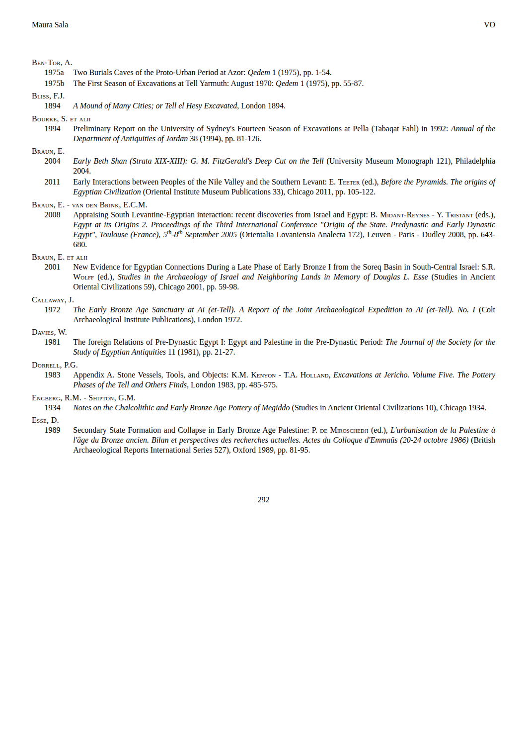Maura Sala VO
Ben-Tor, A.
1975a Two Burials Caves of the Proto-Urban Period at Azor: Qedem 1 (1975), pp. 1-54.
1975b The First Season of Excavations at Tell Yarmuth: August 1970: Qedem 1 (1975), pp. 55-87.
Bliss, F.J.
1894 A Mound of Many Cities; or Tell el Hesy Excavated, London 1894.
Bourke, S. et alii
1994 Preliminary Report on the University of Sydney's Fourteen Season of Excavations at Pella (Tabaqat Fahl) in 1992: Annual of the Department of Antiquities of Jordan 38 (1994), pp. 81-126.
Braun, E.
2004 Early Beth Shan (Strata XIX-XIII): G. M. FitzGerald's Deep Cut on the Tell (University Museum Monograph 121), Philadelphia 2004.
2011 Early Interactions between Peoples of the Nile Valley and the Southern Levant: E. Teeter (ed.), Before the Pyramids. The origins of Egyptian Civilization (Oriental Institute Museum Publications 33), Chicago 2011, pp. 105-122.
Braun, E. - van den Brink, E.C.M.
2008 Appraising South Levantine-Egyptian interaction: recent discoveries from Israel and Egypt: B. Midant-Reynes - Y. Tristant (eds.), Egypt at its Origins 2. Proceedings of the Third International Conference "Origin of the State. Predynastic and Early Dynastic Egypt", Toulouse (France), 5th-8th September 2005 (Orientalia Lovaniensia Analecta 172), Leuven - Paris - Dudley 2008, pp. 643-680.
Braun, E. et alii
2001 New Evidence for Egyptian Connections During a Late Phase of Early Bronze I from the Soreq Basin in South-Central Israel: S.R. Wolff (ed.), Studies in the Archaeology of Israel and Neighboring Lands in Memory of Douglas L. Esse (Studies in Ancient Oriental Civilizations 59), Chicago 2001, pp. 59-98.
Callaway, J.
1972 The Early Bronze Age Sanctuary at Ai (et-Tell). A Report of the Joint Archaeological Expedition to Ai (et-Tell). No. I (Colt Archaeological Institute Publications), London 1972.
Davies, W.
1981 The foreign Relations of Pre-Dynastic Egypt I: Egypt and Palestine in the Pre-Dynastic Period: The Journal of the Society for the Study of Egyptian Antiquities 11 (1981), pp. 21-27.
Dorrell, P.G.
1983 Appendix A. Stone Vessels, Tools, and Objects: K.M. Kenyon - T.A. Holland, Excavations at Jericho. Volume Five. The Pottery Phases of the Tell and Others Finds, London 1983, pp. 485-575.
Engberg, R.M. - Shipton, G.M.
1934 Notes on the Chalcolithic and Early Bronze Age Pottery of Megiddo (Studies in Ancient Oriental Civilizations 10), Chicago 1934.
Esse, D.
1989 Secondary State Formation and Collapse in Early Bronze Age Palestine: P. de Miroschedji (ed.), L'urbanisation de la Palestine à l'âge du Bronze ancien. Bilan et perspectives des recherches actuelles. Actes du Colloque d'Emmaüs (20-24 octobre 1986) (British Archaeological Reports International Series 527), Oxford 1989, pp. 81-95.
292